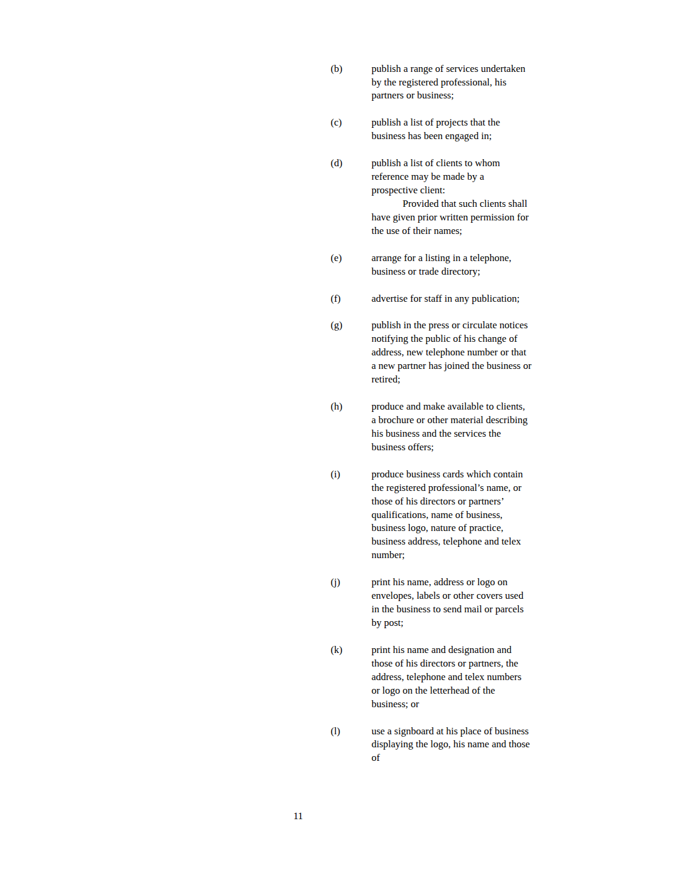(b)
publish a range of services undertaken by the registered professional, his partners or business;
(c)
publish a list of projects that the business has been engaged in;
(d)
publish a list of clients to whom reference may be made by a prospective client: Provided that such clients shall have given prior written permission for the use of their names;
(e)
arrange for a listing in a telephone, business or trade directory;
(f)
advertise for staff in any publication;
(g)
publish in the press or circulate notices notifying the public of his change of address, new telephone number or that a new partner has joined the business or retired;
(h)
produce and make available to clients, a brochure or other material describing his business and the services the business offers;
(i)
produce business cards which contain the registered professional’s name, or those of his directors or partners’ qualifications, name of business, business logo, nature of practice, business address, telephone and telex number;
(j)
print his name, address or logo on envelopes, labels or other covers used in the business to send mail or parcels by post;
(k)
print his name and designation and those of his directors or partners, the address, telephone and telex numbers or logo on the letterhead of the business; or
(l)
use a signboard at his place of business displaying the logo, his name and those of
11